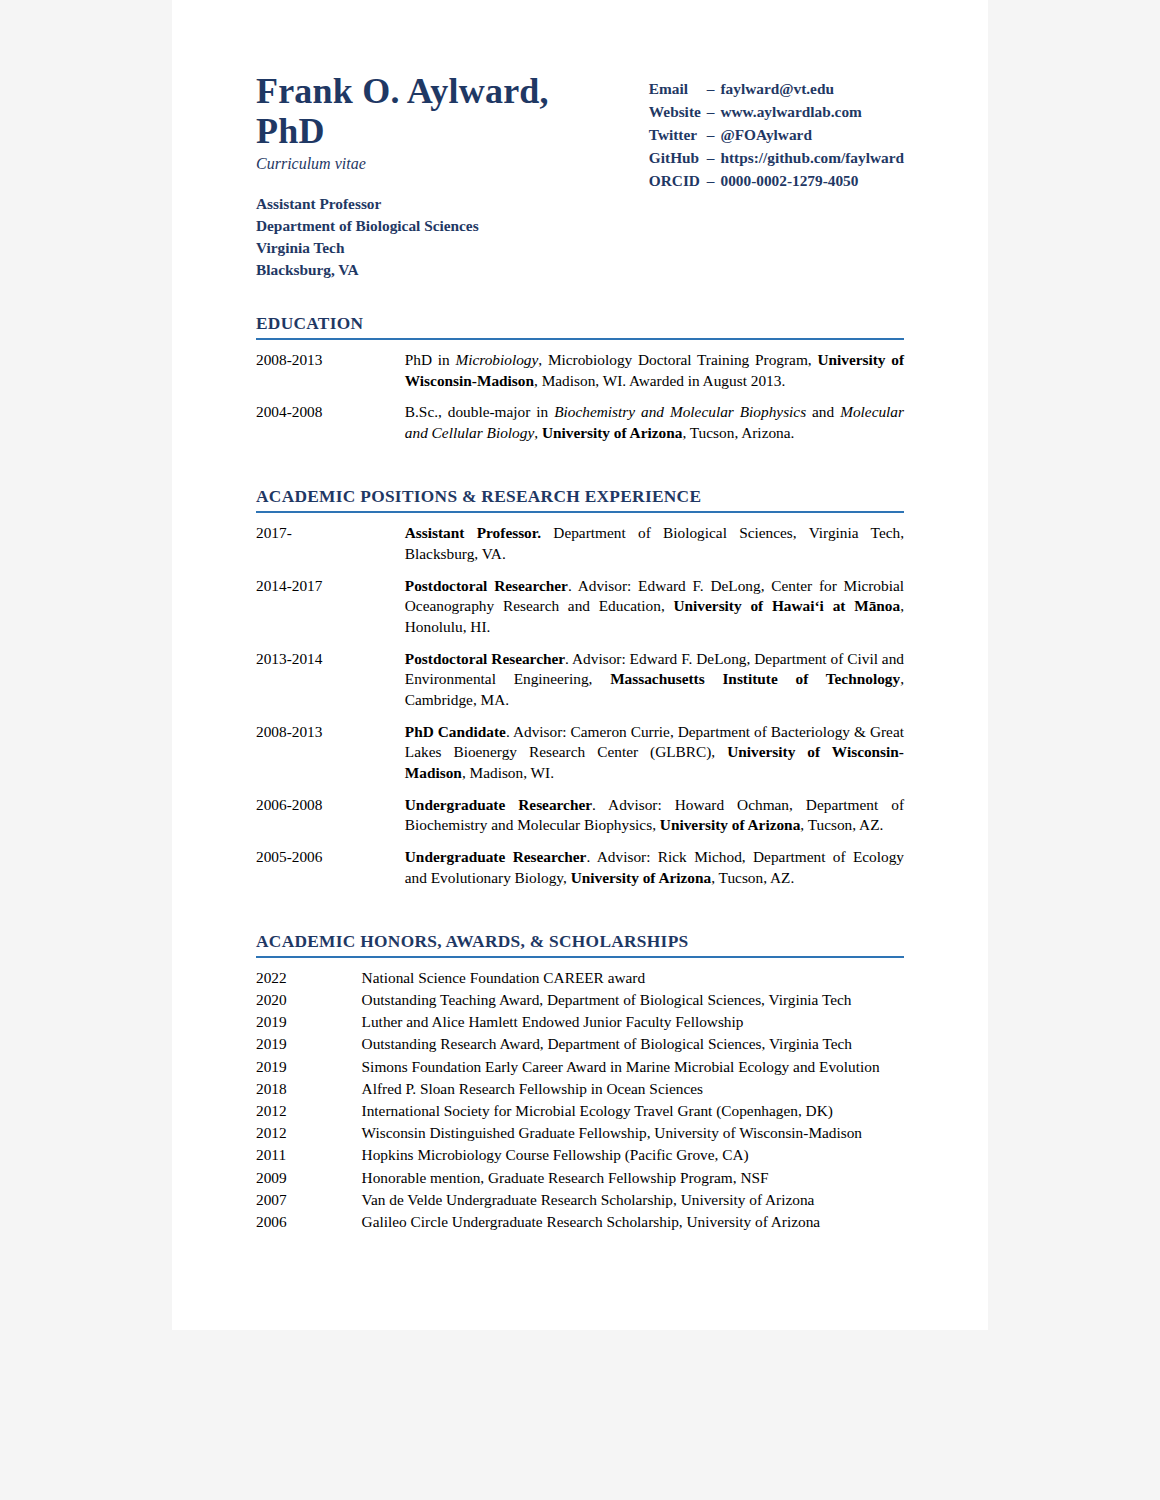Frank O. Aylward, PhD
Curriculum vitae
Assistant Professor
Department of Biological Sciences
Virginia Tech
Blacksburg, VA
| Email | – | faylward@vt.edu |
| Website | – | www.aylwardlab.com |
| Twitter | – | @FOAylward |
| GitHub | – | https://github.com/faylward |
| ORCID | – | 0000-0002-1279-4050 |
Education
| 2008-2013 | PhD in Microbiology , Microbiology Doctoral Training Program, University of Wisconsin-Madison , Madison, WI. Awarded in August 2013. |
| 2004-2008 | B.Sc., double-major in Biochemistry and Molecular Biophysics and Molecular and Cellular Biology , University of Arizona , Tucson, Arizona. |
Academic Positions & Research Experience
| 2017- | Assistant Professor. Department of Biological Sciences, Virginia Tech, Blacksburg, VA. |
| 2014-2017 | Postdoctoral Researcher . Advisor: Edward F. DeLong, Center for Microbial Oceanography Research and Education, University of Hawaiʻi at Mānoa , Honolulu, HI. |
| 2013-2014 | Postdoctoral Researcher . Advisor: Edward F. DeLong, Department of Civil and Environmental Engineering, Massachusetts Institute of Technology , Cambridge, MA. |
| 2008-2013 | PhD Candidate . Advisor: Cameron Currie, Department of Bacteriology & Great Lakes Bioenergy Research Center (GLBRC), University of Wisconsin-Madison , Madison, WI. |
| 2006-2008 | Undergraduate Researcher . Advisor: Howard Ochman, Department of Biochemistry and Molecular Biophysics, University of Arizona , Tucson, AZ. |
| 2005-2006 | Undergraduate Researcher . Advisor: Rick Michod, Department of Ecology and Evolutionary Biology, University of Arizona , Tucson, AZ. |
Academic Honors, Awards, & Scholarships
| 2022 | National Science Foundation CAREER award |
| 2020 | Outstanding Teaching Award, Department of Biological Sciences, Virginia Tech |
| 2019 | Luther and Alice Hamlett Endowed Junior Faculty Fellowship |
| 2019 | Outstanding Research Award, Department of Biological Sciences, Virginia Tech |
| 2019 | Simons Foundation Early Career Award in Marine Microbial Ecology and Evolution |
| 2018 | Alfred P. Sloan Research Fellowship in Ocean Sciences |
| 2012 | International Society for Microbial Ecology Travel Grant (Copenhagen, DK) |
| 2012 | Wisconsin Distinguished Graduate Fellowship, University of Wisconsin-Madison |
| 2011 | Hopkins Microbiology Course Fellowship (Pacific Grove, CA) |
| 2009 | Honorable mention, Graduate Research Fellowship Program, NSF |
| 2007 | Van de Velde Undergraduate Research Scholarship, University of Arizona |
| 2006 | Galileo Circle Undergraduate Research Scholarship, University of Arizona |